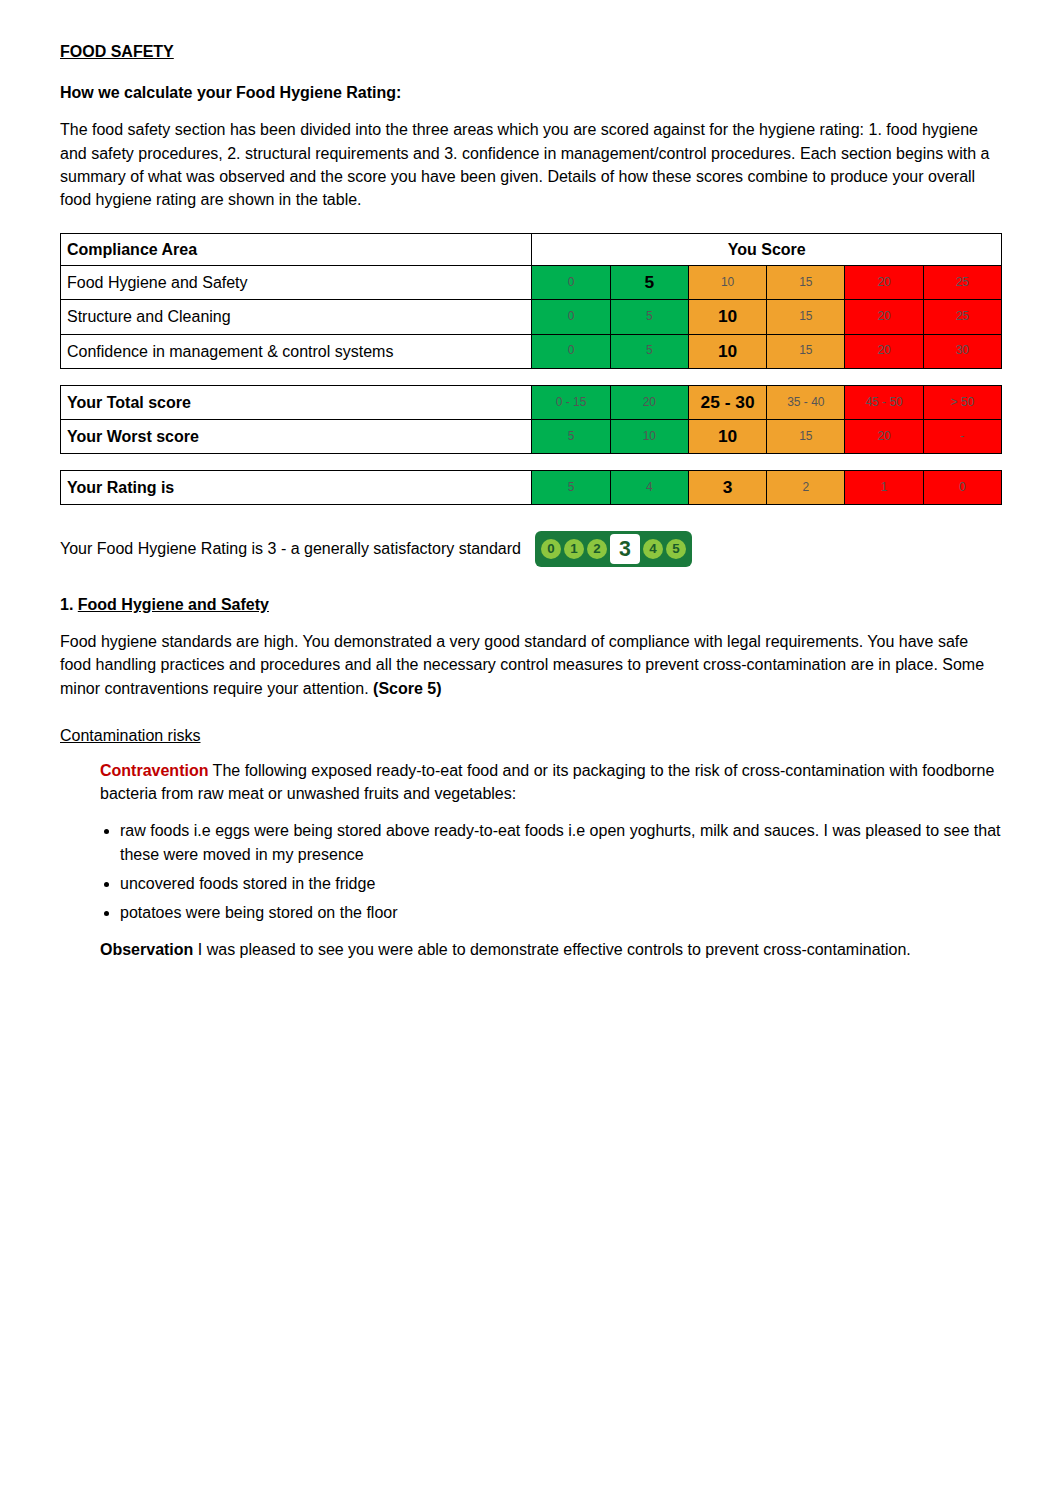FOOD SAFETY
How we calculate your Food Hygiene Rating:
The food safety section has been divided into the three areas which you are scored against for the hygiene rating: 1. food hygiene and safety procedures, 2. structural requirements and 3. confidence in management/control procedures. Each section begins with a summary of what was observed and the score you have been given. Details of how these scores combine to produce your overall food hygiene rating are shown in the table.
| Compliance Area | You Score |
| Food Hygiene and Safety | 0 | 5 | 10 | 15 | 20 | 25 |
| Structure and Cleaning | 0 | 5 | 10 | 15 | 20 | 25 |
| Confidence in management & control systems | 0 | 5 | 10 | 15 | 20 | 30 |
| Your Total score | 0 - 15 | 20 | 25 - 30 | 35 - 40 | 45 - 50 | > 50 |
| Your Worst score | 5 | 10 | 10 | 15 | 20 | - |
| Your Rating is | 5 | 4 | 3 | 2 | 1 | 0 |
Your Food Hygiene Rating is 3 - a generally satisfactory standard 012345
1. Food Hygiene and Safety
Food hygiene standards are high. You demonstrated a very good standard of compliance with legal requirements. You have safe food handling practices and procedures and all the necessary control measures to prevent cross-contamination are in place. Some minor contraventions require your attention. (Score 5)
Contamination risks
Contravention The following exposed ready-to-eat food and or its packaging to the risk of cross-contamination with foodborne bacteria from raw meat or unwashed fruits and vegetables:
raw foods i.e eggs were being stored above ready-to-eat foods i.e open yoghurts, milk and sauces. I was pleased to see that these were moved in my presence
uncovered foods stored in the fridge
potatoes were being stored on the floor
Observation I was pleased to see you were able to demonstrate effective controls to prevent cross-contamination.